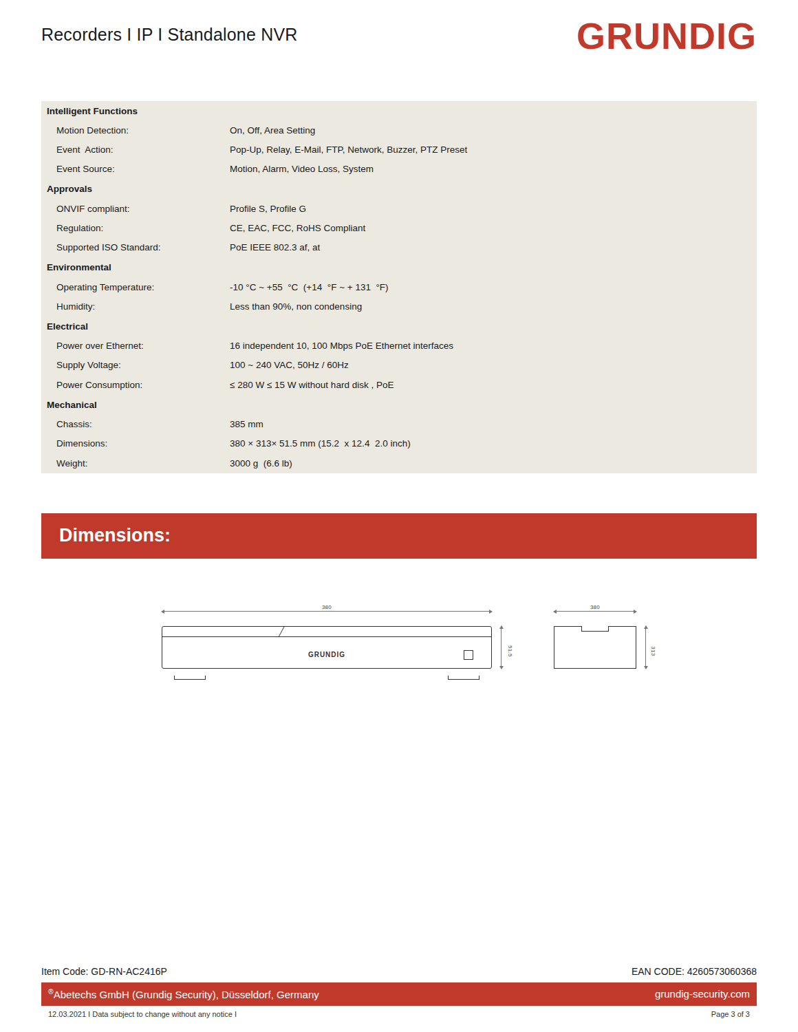Recorders I IP I Standalone NVR
GRUNDIG
| Intelligent Functions | |
| Motion Detection: | On, Off, Area Setting |
| Event Action: | Pop-Up, Relay, E-Mail, FTP, Network, Buzzer, PTZ Preset |
| Event Source: | Motion, Alarm, Video Loss, System |
| Approvals | |
| ONVIF compliant: | Profile S, Profile G |
| Regulation: | CE, EAC, FCC, RoHS Compliant |
| Supported ISO Standard: | PoE IEEE 802.3 af, at |
| Environmental | |
| Operating Temperature: | -10 °C ~ +55 °C (+14 °F ~ + 131 °F) |
| Humidity: | Less than 90%, non condensing |
| Electrical | |
| Power over Ethernet: | 16 independent 10, 100 Mbps PoE Ethernet interfaces |
| Supply Voltage: | 100 ~ 240 VAC, 50Hz / 60Hz |
| Power Consumption: | ≤ 280 W ≤ 15 W without hard disk , PoE |
| Mechanical | |
| Chassis: | 385 mm |
| Dimensions: | 380 × 313× 51.5 mm (15.2 x 12.4 2.0 inch) |
| Weight: | 3000 g (6.6 lb) |
Dimensions:
380
GRUNDIG
51.5
380
313
Item Code: GD-RN-AC2416P EAN CODE: 4260573060368
®Abetechs GmbH (Grundig Security), Düsseldorf, Germany grundig-security.com
12.03.2021 I Data subject to change without any notice I Page 3 of 3